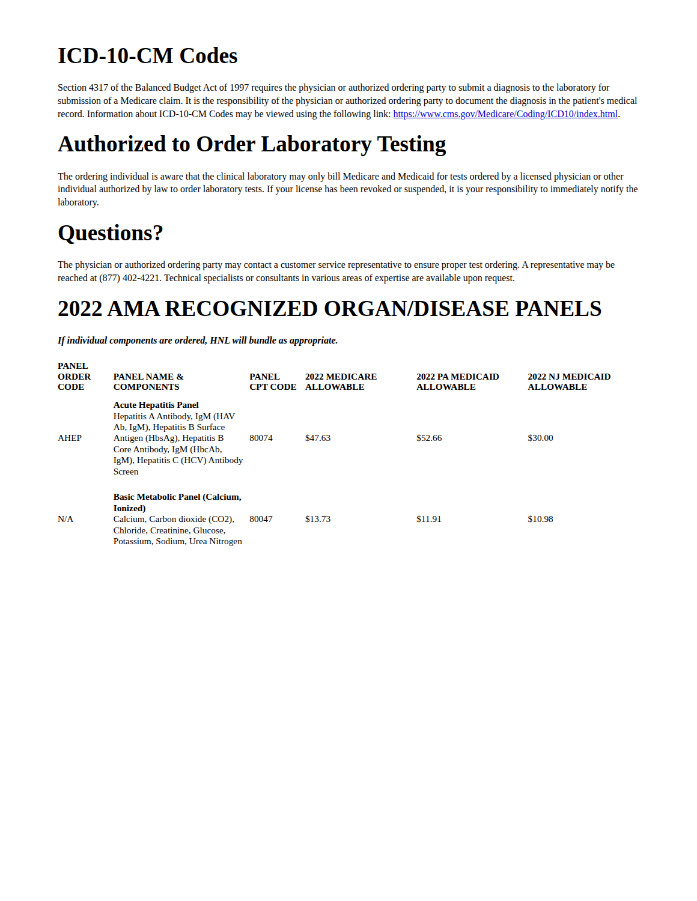ICD-10-CM Codes
Section 4317 of the Balanced Budget Act of 1997 requires the physician or authorized ordering party to submit a diagnosis to the laboratory for submission of a Medicare claim. It is the responsibility of the physician or authorized ordering party to document the diagnosis in the patient's medical record. Information about ICD-10-CM Codes may be viewed using the following link: https://www.cms.gov/Medicare/Coding/ICD10/index.html.
Authorized to Order Laboratory Testing
The ordering individual is aware that the clinical laboratory may only bill Medicare and Medicaid for tests ordered by a licensed physician or other individual authorized by law to order laboratory tests. If your license has been revoked or suspended, it is your responsibility to immediately notify the laboratory.
Questions?
The physician or authorized ordering party may contact a customer service representative to ensure proper test ordering. A representative may be reached at (877) 402-4221. Technical specialists or consultants in various areas of expertise are available upon request.
2022 AMA RECOGNIZED ORGAN/DISEASE PANELS
If individual components are ordered, HNL will bundle as appropriate.
| PANEL ORDER CODE | PANEL NAME & COMPONENTS | PANEL CPT CODE | 2022 MEDICARE ALLOWABLE | 2022 PA MEDICAID ALLOWABLE | 2022 NJ MEDICAID ALLOWABLE |
| --- | --- | --- | --- | --- | --- |
| AHEP | Acute Hepatitis Panel Hepatitis A Antibody, IgM (HAV Ab, IgM), Hepatitis B Surface Antigen (HbsAg), Hepatitis B Core Antibody, IgM (HbcAb, IgM), Hepatitis C (HCV) Antibody Screen | 80074 | $47.63 | $52.66 | $30.00 |
| N/A | Basic Metabolic Panel (Calcium, Ionized) Calcium, Carbon dioxide (CO2), Chloride, Creatinine, Glucose, Potassium, Sodium, Urea Nitrogen | 80047 | $13.73 | $11.91 | $10.98 |